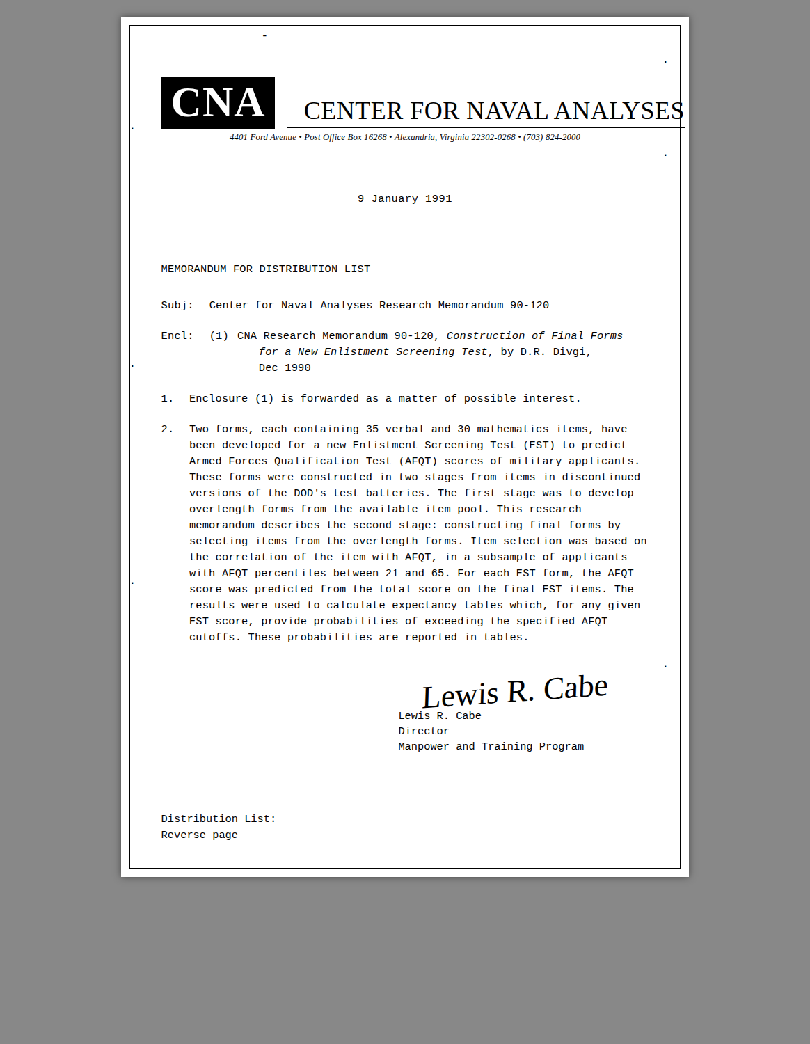. . . . . . -
CNA
CENTER FOR NAVAL ANALYSES
4401 Ford Avenue • Post Office Box 16268 • Alexandria, Virginia 22302-0268 • (703) 824-2000
9 January 1991
MEMORANDUM FOR DISTRIBUTION LIST
Subj:
Center for Naval Analyses Research Memorandum 90-120
Encl:
(1)
CNA Research Memorandum 90-120, Construction of Final Forms for a New Enlistment Screening Test, by D.R. Divgi, Dec 1990
1.
Enclosure (1) is forwarded as a matter of possible interest.
2.
Two forms, each containing 35 verbal and 30 mathematics items, have been developed for a new Enlistment Screening Test (EST) to predict Armed Forces Qualification Test (AFQT) scores of military applicants. These forms were constructed in two stages from items in discontinued versions of the DOD's test batteries. The first stage was to develop overlength forms from the available item pool. This research memorandum describes the second stage: constructing final forms by selecting items from the overlength forms. Item selection was based on the correlation of the item with AFQT, in a subsample of applicants with AFQT percentiles between 21 and 65. For each EST form, the AFQT score was predicted from the total score on the final EST items. The results were used to calculate expectancy tables which, for any given EST score, provide probabilities of exceeding the specified AFQT cutoffs. These probabilities are reported in tables.
Lewis R. Cabe
Lewis R. Cabe
Director
Manpower and Training Program
Distribution List:
Reverse page